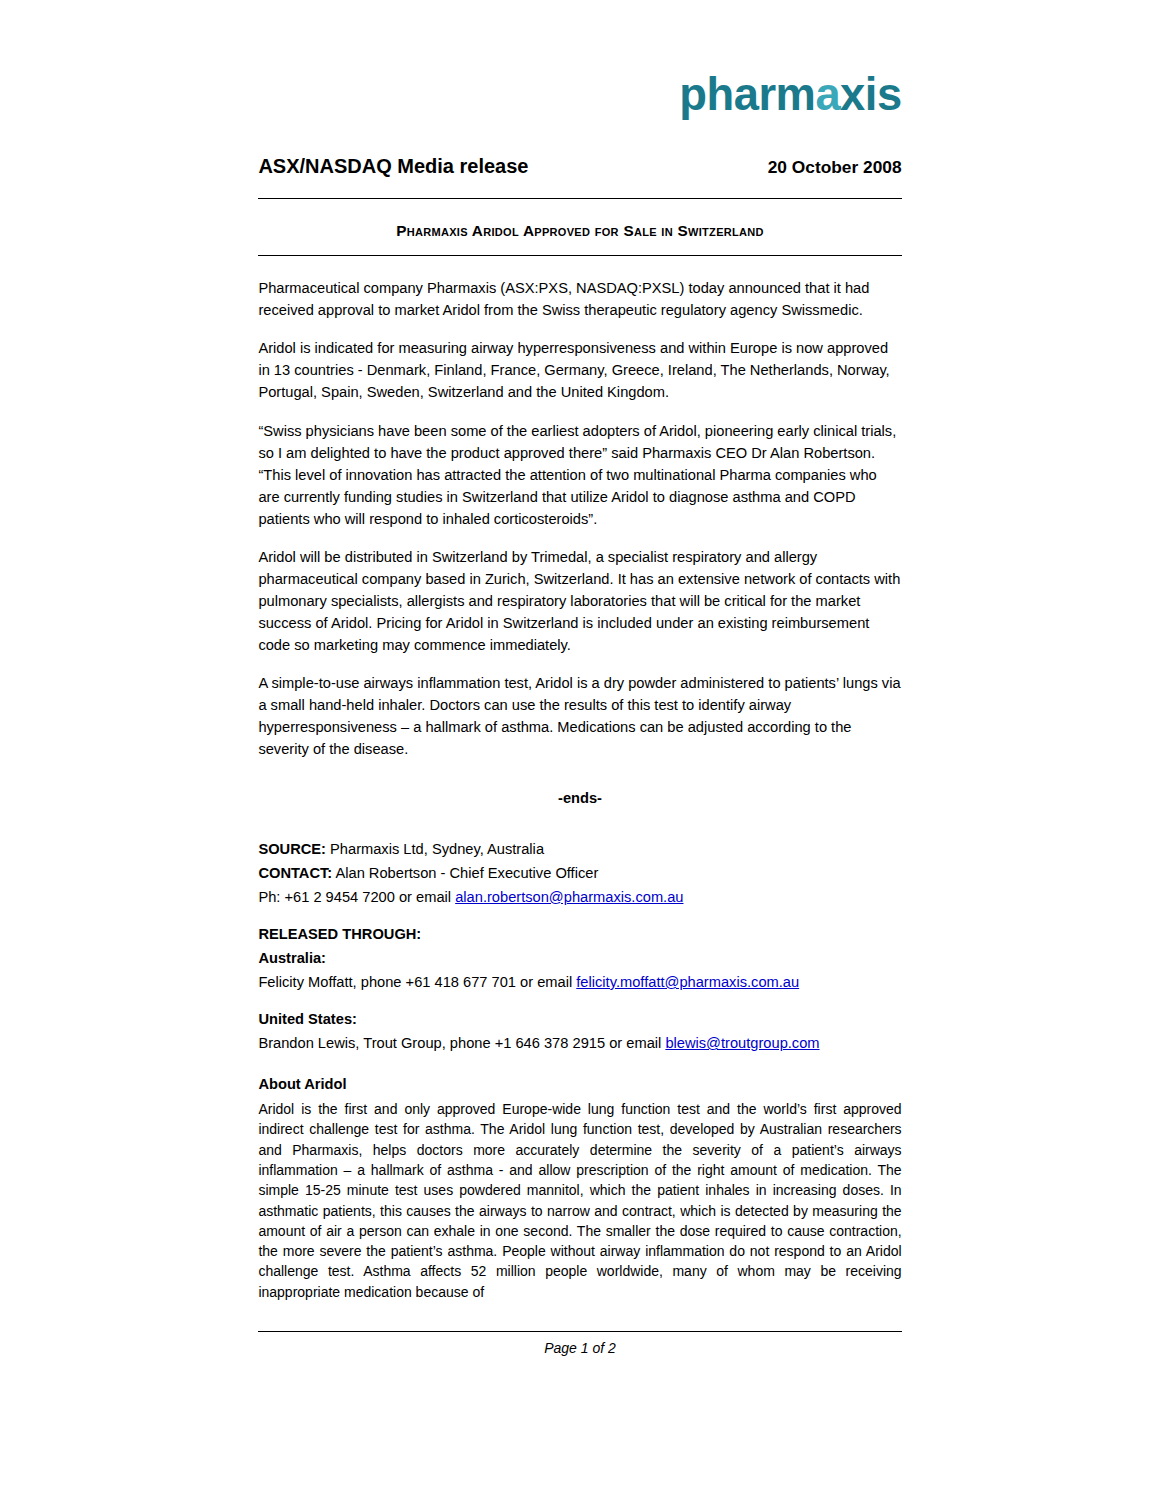pharmaxis
ASX/NASDAQ Media release 20 October 2008
Pharmaxis Aridol Approved for Sale in Switzerland
Pharmaceutical company Pharmaxis (ASX:PXS, NASDAQ:PXSL) today announced that it had received approval to market Aridol from the Swiss therapeutic regulatory agency Swissmedic.
Aridol is indicated for measuring airway hyperresponsiveness and within Europe is now approved in 13 countries - Denmark, Finland, France, Germany, Greece, Ireland, The Netherlands, Norway, Portugal, Spain, Sweden, Switzerland and the United Kingdom.
“Swiss physicians have been some of the earliest adopters of Aridol, pioneering early clinical trials, so I am delighted to have the product approved there” said Pharmaxis CEO Dr Alan Robertson. “This level of innovation has attracted the attention of two multinational Pharma companies who are currently funding studies in Switzerland that utilize Aridol to diagnose asthma and COPD patients who will respond to inhaled corticosteroids”.
Aridol will be distributed in Switzerland by Trimedal, a specialist respiratory and allergy pharmaceutical company based in Zurich, Switzerland. It has an extensive network of contacts with pulmonary specialists, allergists and respiratory laboratories that will be critical for the market success of Aridol. Pricing for Aridol in Switzerland is included under an existing reimbursement code so marketing may commence immediately.
A simple-to-use airways inflammation test, Aridol is a dry powder administered to patients’ lungs via a small hand-held inhaler. Doctors can use the results of this test to identify airway hyperresponsiveness – a hallmark of asthma. Medications can be adjusted according to the severity of the disease.
-ends-
SOURCE: Pharmaxis Ltd, Sydney, Australia
CONTACT: Alan Robertson - Chief Executive Officer
Ph: +61 2 9454 7200 or email alan.robertson@pharmaxis.com.au
RELEASED THROUGH:
Australia:
Felicity Moffatt, phone +61 418 677 701 or email felicity.moffatt@pharmaxis.com.au
United States:
Brandon Lewis, Trout Group, phone +1 646 378 2915 or email blewis@troutgroup.com
About Aridol
Aridol is the first and only approved Europe-wide lung function test and the world’s first approved indirect challenge test for asthma. The Aridol lung function test, developed by Australian researchers and Pharmaxis, helps doctors more accurately determine the severity of a patient’s airways inflammation – a hallmark of asthma - and allow prescription of the right amount of medication. The simple 15-25 minute test uses powdered mannitol, which the patient inhales in increasing doses. In asthmatic patients, this causes the airways to narrow and contract, which is detected by measuring the amount of air a person can exhale in one second. The smaller the dose required to cause contraction, the more severe the patient’s asthma. People without airway inflammation do not respond to an Aridol challenge test. Asthma affects 52 million people worldwide, many of whom may be receiving inappropriate medication because of
Page 1 of 2